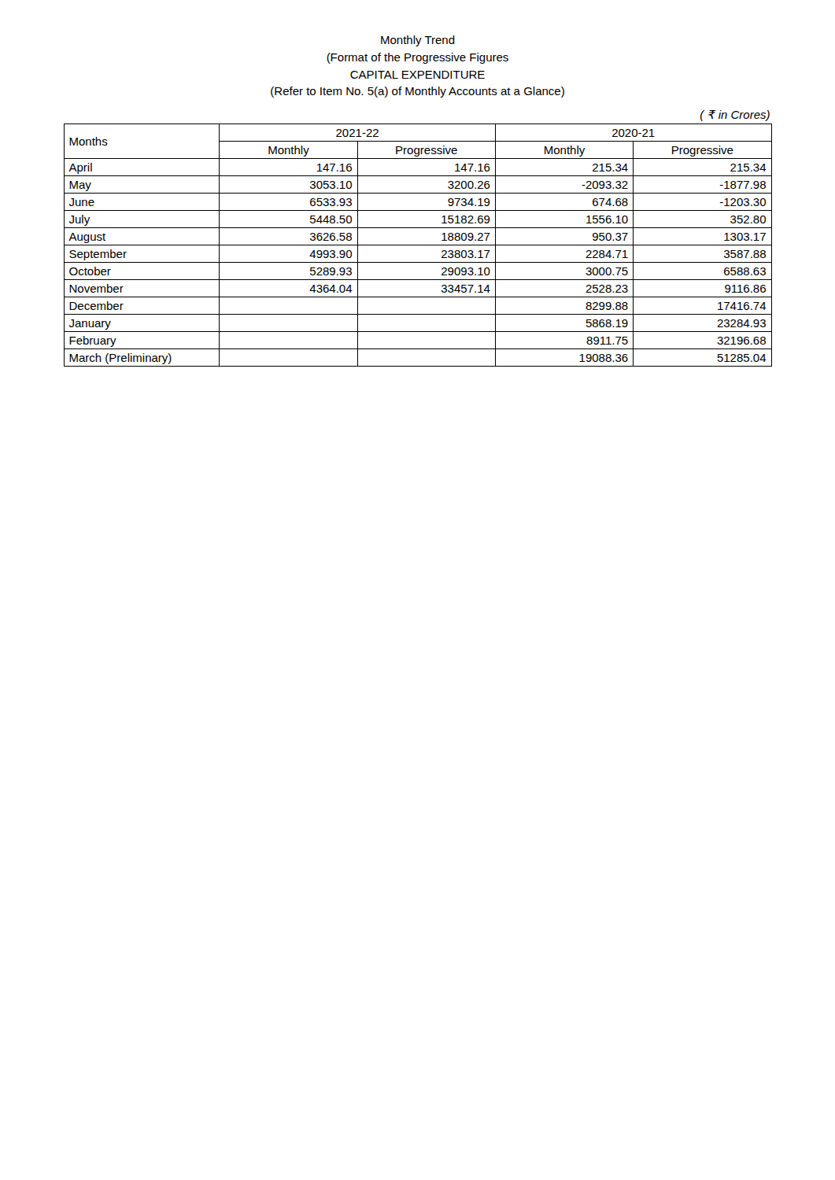Monthly Trend
(Format of the Progressive Figures
CAPITAL EXPENDITURE
(Refer to Item No. 5(a) of Monthly Accounts at a Glance)
( ₹ in Crores)
| Months | 2021-22 | 2020-21 |
| --- | --- | --- |
| Monthly | Progressive | Monthly | Progressive |
| April | 147.16 | 147.16 | 215.34 | 215.34 |
| May | 3053.10 | 3200.26 | -2093.32 | -1877.98 |
| June | 6533.93 | 9734.19 | 674.68 | -1203.30 |
| July | 5448.50 | 15182.69 | 1556.10 | 352.80 |
| August | 3626.58 | 18809.27 | 950.37 | 1303.17 |
| September | 4993.90 | 23803.17 | 2284.71 | 3587.88 |
| October | 5289.93 | 29093.10 | 3000.75 | 6588.63 |
| November | 4364.04 | 33457.14 | 2528.23 | 9116.86 |
| December | | | 8299.88 | 17416.74 |
| January | | | 5868.19 | 23284.93 |
| February | | | 8911.75 | 32196.68 |
| March (Preliminary) | | | 19088.36 | 51285.04 |